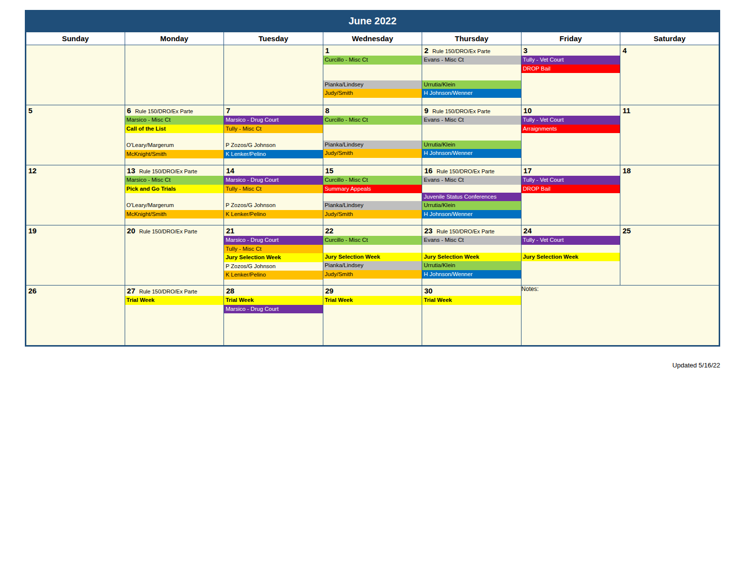June 2022
| Sunday | Monday | Tuesday | Wednesday | Thursday | Friday | Saturday |
| --- | --- | --- | --- | --- | --- | --- |
| | | | 1 Curcillo - Misc Ct Pianka/Lindsey Judy/Smith | 2 Rule 150/DRO/Ex Parte Evans - Misc Ct Urrutia/Klein H Johnson/Wenner | 3 Tully - Vet Court DROP Bail | 4 |
| 5 | 6 Rule 150/DRO/Ex Parte Marsico - Misc Ct Call of the List O'Leary/Margerum McKnight/Smith | 7 Marsico - Drug Court Tully - Misc Ct P Zozos/G Johnson K Lenker/Pelino | 8 Curcillo - Misc Ct Pianka/Lindsey Judy/Smith | 9 Rule 150/DRO/Ex Parte Evans - Misc Ct Urrutia/Klein H Johnson/Wenner | 10 Tully - Vet Court Arraignments | 11 |
| 12 | 13 Rule 150/DRO/Ex Parte Marsico - Misc Ct Pick and Go Trials O'Leary/Margerum McKnight/Smith | 14 Marsico - Drug Court Tully - Misc Ct P Zozos/G Johnson K Lenker/Pelino | 15 Curcillo - Misc Ct Summary Appeals Pianka/Lindsey Judy/Smith | 16 Rule 150/DRO/Ex Parte Evans - Misc Ct Juvenile Status Conferences Urrutia/Klein H Johnson/Wenner | 17 Tully - Vet Court DROP Bail | 18 |
| 19 | 20 Rule 150/DRO/Ex Parte | 21 Marsico - Drug Court Tully - Misc Ct Jury Selection Week P Zozos/G Johnson K Lenker/Pelino | 22 Curcillo - Misc Ct Jury Selection Week Pianka/Lindsey Judy/Smith | 23 Rule 150/DRO/Ex Parte Evans - Misc Ct Jury Selection Week Urrutia/Klein H Johnson/Wenner | 24 Tully - Vet Court Jury Selection Week | 25 |
| 26 | 27 Rule 150/DRO/Ex Parte Trial Week | 28 Trial Week Marsico - Drug Court | 29 Trial Week | 30 Trial Week | Notes: |
Updated 5/16/22